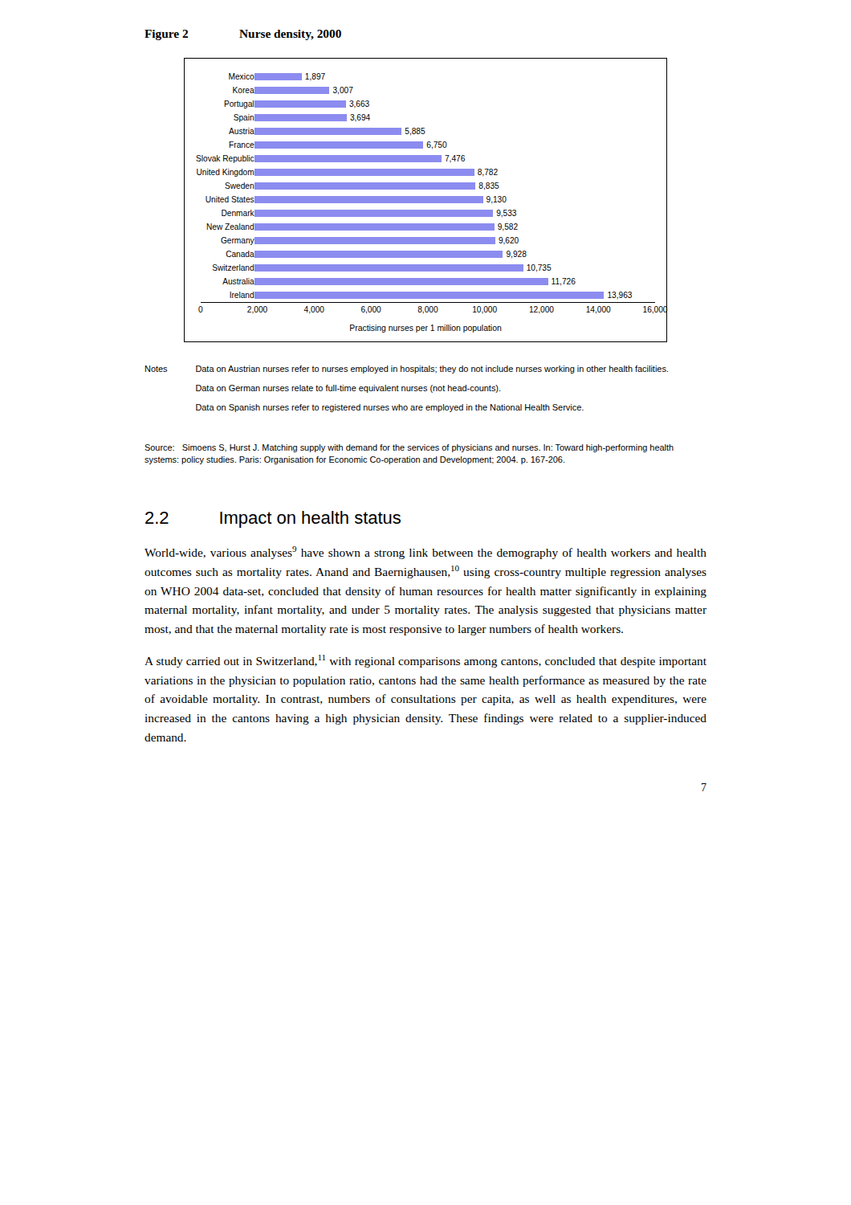Figure 2 Nurse density, 2000
| Mexico | 1,897 |
| Korea | 3,007 |
| Portugal | 3,663 |
| Spain | 3,694 |
| Austria | 5,885 |
| France | 6,750 |
| Slovak Republic | 7,476 |
| United Kingdom | 8,782 |
| Sweden | 8,835 |
| United States | 9,130 |
| Denmark | 9,533 |
| New Zealand | 9,582 |
| Germany | 9,620 |
| Canada | 9,928 |
| Switzerland | 10,735 |
| Australia | 11,726 |
| Ireland | 13,963 |
| | 0 2,000 4,000 6,000 8,000 10,000 12,000 14,000 16,000 |
Practising nurses per 1 million population
Notes
Data on Austrian nurses refer to nurses employed in hospitals; they do not include nurses working in other health facilities.
Data on German nurses relate to full-time equivalent nurses (not head-counts).
Data on Spanish nurses refer to registered nurses who are employed in the National Health Service.
Source: Simoens S, Hurst J. Matching supply with demand for the services of physicians and nurses. In: Toward high-performing health systems: policy studies. Paris: Organisation for Economic Co-operation and Development; 2004. p. 167-206.
2.2 Impact on health status
World-wide, various analyses9 have shown a strong link between the demography of health workers and health outcomes such as mortality rates. Anand and Baernighausen,10 using cross-country multiple regression analyses on WHO 2004 data-set, concluded that density of human resources for health matter significantly in explaining maternal mortality, infant mortality, and under 5 mortality rates. The analysis suggested that physicians matter most, and that the maternal mortality rate is most responsive to larger numbers of health workers.
A study carried out in Switzerland,11 with regional comparisons among cantons, concluded that despite important variations in the physician to population ratio, cantons had the same health performance as measured by the rate of avoidable mortality. In contrast, numbers of consultations per capita, as well as health expenditures, were increased in the cantons having a high physician density. These findings were related to a supplier-induced demand.
7